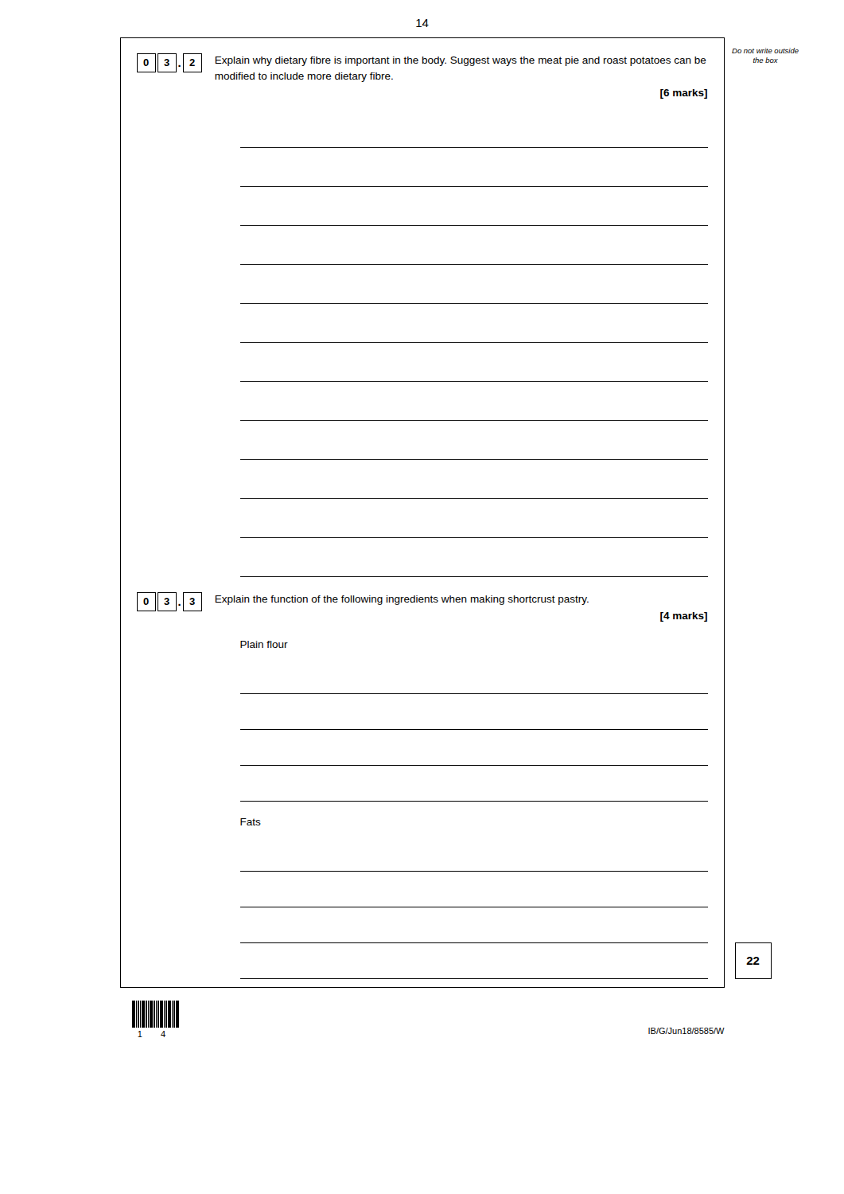14
Do not write outside the box
0
3
.
2
Explain why dietary fibre is important in the body. Suggest ways the meat pie and roast potatoes can be modified to include more dietary fibre.
[6 marks]
0
3
.
3
Explain the function of the following ingredients when making shortcrust pastry.
[4 marks]
Plain flour
Fats
22
1 4
IB/G/Jun18/8585/W